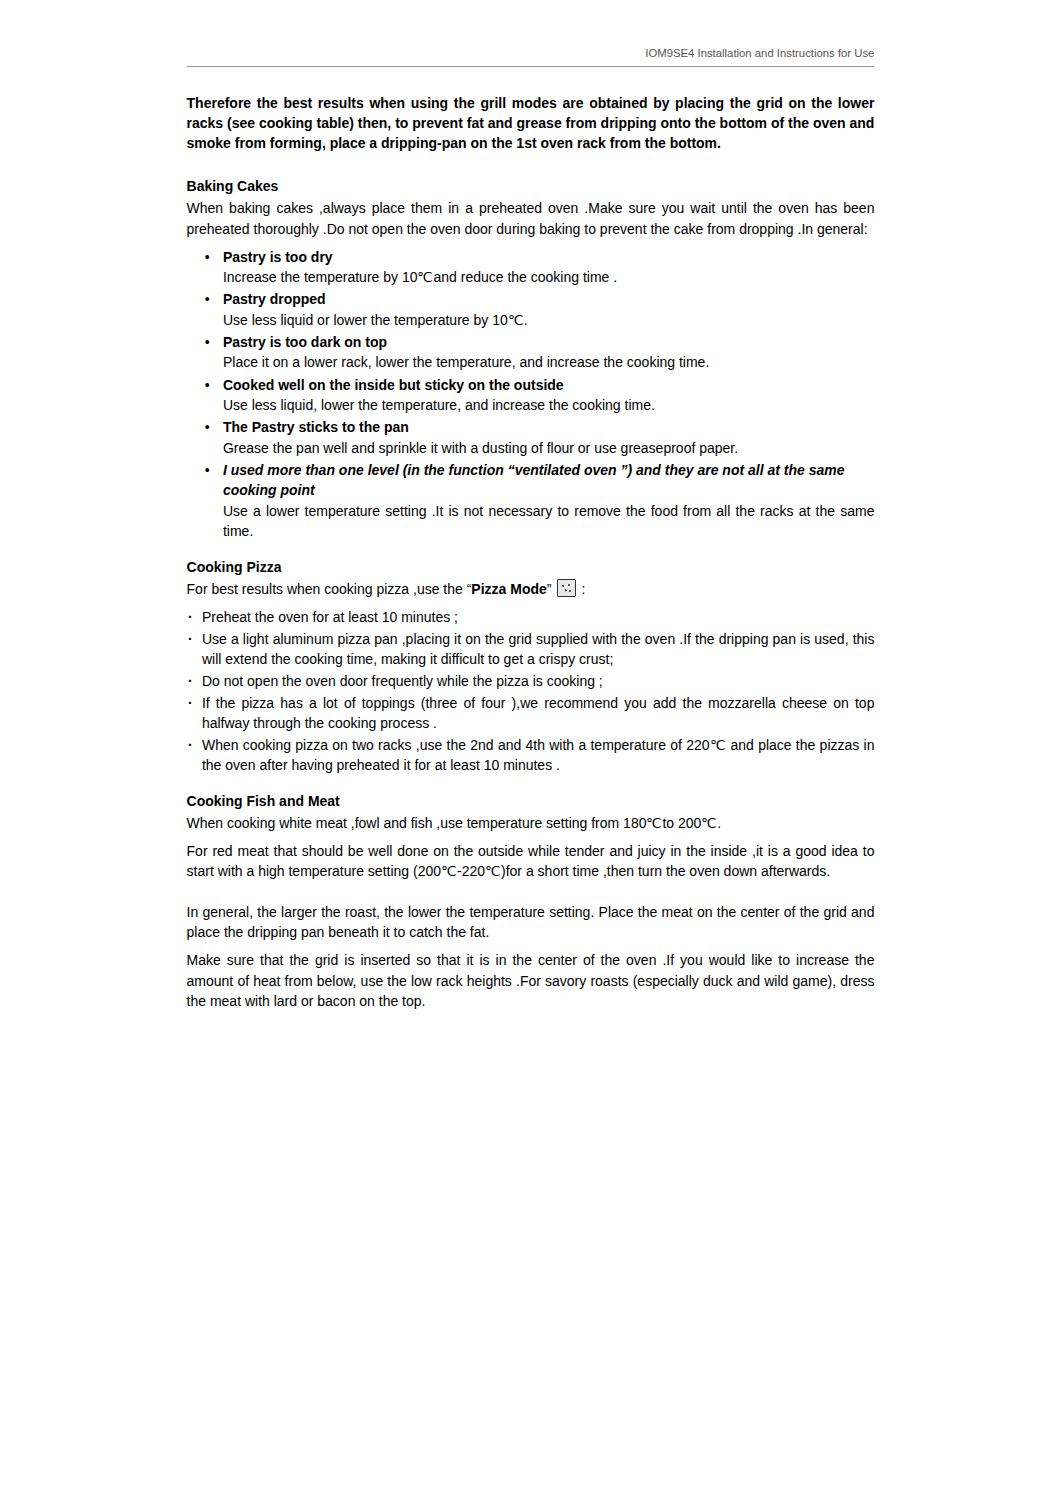IOM9SE4 Installation and Instructions for Use
Therefore the best results when using the grill modes are obtained by placing the grid on the lower racks (see cooking table) then, to prevent fat and grease from dripping onto the bottom of the oven and smoke from forming, place a dripping-pan on the 1st oven rack from the bottom.
Baking Cakes
When baking cakes ,always place them in a preheated oven .Make sure you wait until the oven has been preheated thoroughly .Do not open the oven door during baking to prevent the cake from dropping .In general:
Pastry is too dry Increase the temperature by 10℃and reduce the cooking time .
Pastry dropped Use less liquid or lower the temperature by 10℃.
Pastry is too dark on top Place it on a lower rack, lower the temperature, and increase the cooking time.
Cooked well on the inside but sticky on the outside Use less liquid, lower the temperature, and increase the cooking time.
The Pastry sticks to the pan Grease the pan well and sprinkle it with a dusting of flour or use greaseproof paper.
I used more than one level (in the function “ventilated oven ”) and they are not all at the same cooking point Use a lower temperature setting .It is not necessary to remove the food from all the racks at the same time.
Cooking Pizza
For best results when cooking pizza ,use the “Pizza Mode” :
Preheat the oven for at least 10 minutes ;
Use a light aluminum pizza pan ,placing it on the grid supplied with the oven .If the dripping pan is used, this will extend the cooking time, making it difficult to get a crispy crust;
Do not open the oven door frequently while the pizza is cooking ;
If the pizza has a lot of toppings (three of four ),we recommend you add the mozzarella cheese on top halfway through the cooking process .
When cooking pizza on two racks ,use the 2nd and 4th with a temperature of 220℃ and place the pizzas in the oven after having preheated it for at least 10 minutes .
Cooking Fish and Meat
When cooking white meat ,fowl and fish ,use temperature setting from 180℃to 200℃.
For red meat that should be well done on the outside while tender and juicy in the inside ,it is a good idea to start with a high temperature setting (200℃-220℃)for a short time ,then turn the oven down afterwards.
In general, the larger the roast, the lower the temperature setting. Place the meat on the center of the grid and place the dripping pan beneath it to catch the fat.
Make sure that the grid is inserted so that it is in the center of the oven .If you would like to increase the amount of heat from below, use the low rack heights .For savory roasts (especially duck and wild game), dress the meat with lard or bacon on the top.